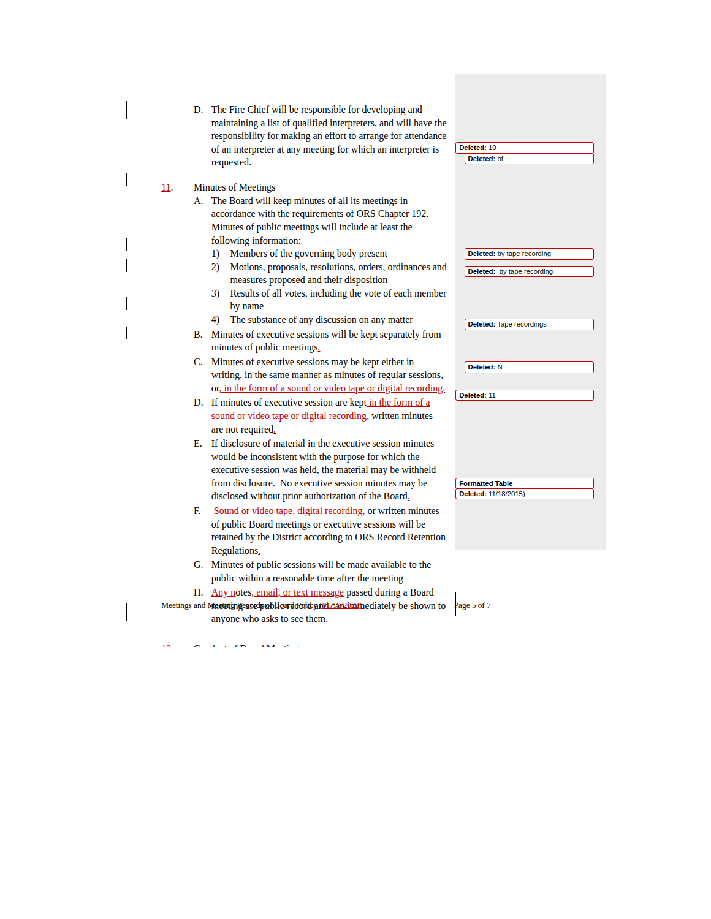D. The Fire Chief will be responsible for developing and maintaining a list of qualified interpreters, and will have the responsibility for making an effort to arrange for attendance of an interpreter at any meeting for which an interpreter is requested.
11. Minutes of Meetings
A. The Board will keep minutes of all its meetings in accordance with the requirements of ORS Chapter 192. Minutes of public meetings will include at least the following information:
1) Members of the governing body present
2) Motions, proposals, resolutions, orders, ordinances and measures proposed and their disposition
3) Results of all votes, including the vote of each member by name
4) The substance of any discussion on any matter
B. Minutes of executive sessions will be kept separately from minutes of public meetings.
C. Minutes of executive sessions may be kept either in writing, in the same manner as minutes of regular sessions, or, in the form of a sound or video tape or digital recording.
D. If minutes of executive session are kept in the form of a sound or video tape or digital recording, written minutes are not required.
E. If disclosure of material in the executive session minutes would be inconsistent with the purpose for which the executive session was held, the material may be withheld from disclosure. No executive session minutes may be disclosed without prior authorization of the Board.
F. Sound or video tape, digital recording, or written minutes of public Board meetings or executive sessions will be retained by the District according to ORS Record Retention Regulations.
G. Minutes of public sessions will be made available to the public within a reasonable time after the meeting
H. Any notes, email, or text message passed during a Board meeting are public record and can immediately be shown to anyone who asks to see them.
12. Conduct of Board Meeting.
A. The President will preside at Board meetings. In the President’s absence, the Vice President will preside. If both the President and Vice President, any other member of the Board may preside.
B. The President or other person presiding at any Board meeting will have full authority to conduct the meeting. Meetings will be conducted in such a manner as to provide a full and fair opportunity for discussion of the issues in an efficient and timely manner. Any decision of the President or other person presiding at the meeting, with regard to the conduct of the meeting, may be overridden by a majority vote of the Board.
C. Votes will be recorded. Any member may request that a new vote be taken, if such request is made prior to consideration of the next order of business.
Deleted: 10
Deleted: of
Deleted: by tape recording
Deleted: by tape recording
Deleted: Tape recordings
Deleted: N
Deleted: 11
Formatted Table
Deleted: 11/18/2015)
Meetings and Meeting Records of Board Policy (01/19/2022) Page 5 of 7